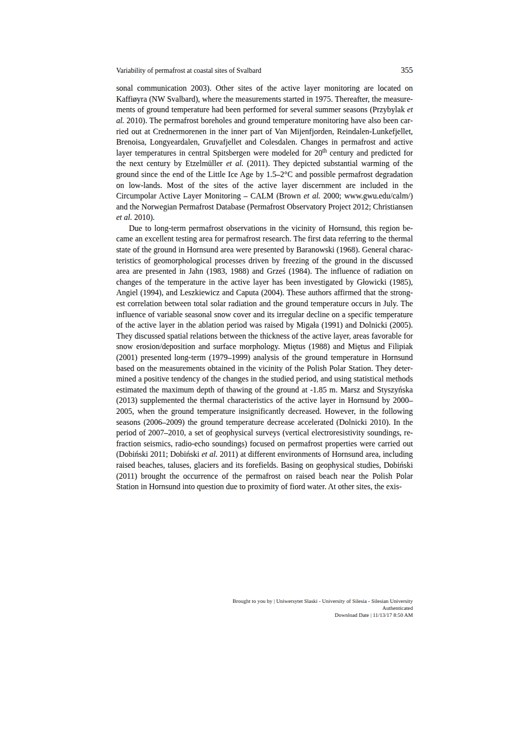Variability of permafrost at coastal sites of Svalbard 355
sonal communication 2003). Other sites of the active layer monitoring are located on Kaffiøyra (NW Svalbard), where the measurements started in 1975. Thereafter, the measurements of ground temperature had been performed for several summer seasons (Przybylak et al. 2010). The permafrost boreholes and ground temperature monitoring have also been carried out at Crednermorenen in the inner part of Van Mijenfjorden, Reindalen-Lunkefjellet, Brenoisa, Longyeardalen, Gruvafjellet and Colesdalen. Changes in permafrost and active layer temperatures in central Spitsbergen were modeled for 20th century and predicted for the next century by Etzelmüller et al. (2011). They depicted substantial warming of the ground since the end of the Little Ice Age by 1.5–2°C and possible permafrost degradation on low-lands. Most of the sites of the active layer discernment are included in the Circumpolar Active Layer Monitoring – CALM (Brown et al. 2000; www.gwu.edu/calm/) and the Norwegian Permafrost Database (Permafrost Observatory Project 2012; Christiansen et al. 2010).
Due to long-term permafrost observations in the vicinity of Hornsund, this region became an excellent testing area for permafrost research. The first data referring to the thermal state of the ground in Hornsund area were presented by Baranowski (1968). General characteristics of geomorphological processes driven by freezing of the ground in the discussed area are presented in Jahn (1983, 1988) and Grześ (1984). The influence of radiation on changes of the temperature in the active layer has been investigated by Głowicki (1985), Angiel (1994), and Leszkiewicz and Caputa (2004). These authors affirmed that the strongest correlation between total solar radiation and the ground temperature occurs in July. The influence of variable seasonal snow cover and its irregular decline on a specific temperature of the active layer in the ablation period was raised by Migała (1991) and Dolnicki (2005). They discussed spatial relations between the thickness of the active layer, areas favorable for snow erosion/deposition and surface morphology. Miętus (1988) and Miętus and Filipiak (2001) presented long-term (1979–1999) analysis of the ground temperature in Hornsund based on the measurements obtained in the vicinity of the Polish Polar Station. They determined a positive tendency of the changes in the studied period, and using statistical methods estimated the maximum depth of thawing of the ground at -1.85 m. Marsz and Styszyńska (2013) supplemented the thermal characteristics of the active layer in Hornsund by 2000–2005, when the ground temperature insignificantly decreased. However, in the following seasons (2006–2009) the ground temperature decrease accelerated (Dolnicki 2010). In the period of 2007–2010, a set of geophysical surveys (vertical electroresistivity soundings, refraction seismics, radio-echo soundings) focused on permafrost properties were carried out (Dobiński 2011; Dobiński et al. 2011) at different environments of Hornsund area, including raised beaches, taluses, glaciers and its forefields. Basing on geophysical studies, Dobiński (2011) brought the occurrence of the permafrost on raised beach near the Polish Polar Station in Hornsund into question due to proximity of fiord water. At other sites, the exis-
Brought to you by | Uniwersytet Slaski - University of Silesia - Silesian University
Authenticated
Download Date | 11/13/17 8:50 AM